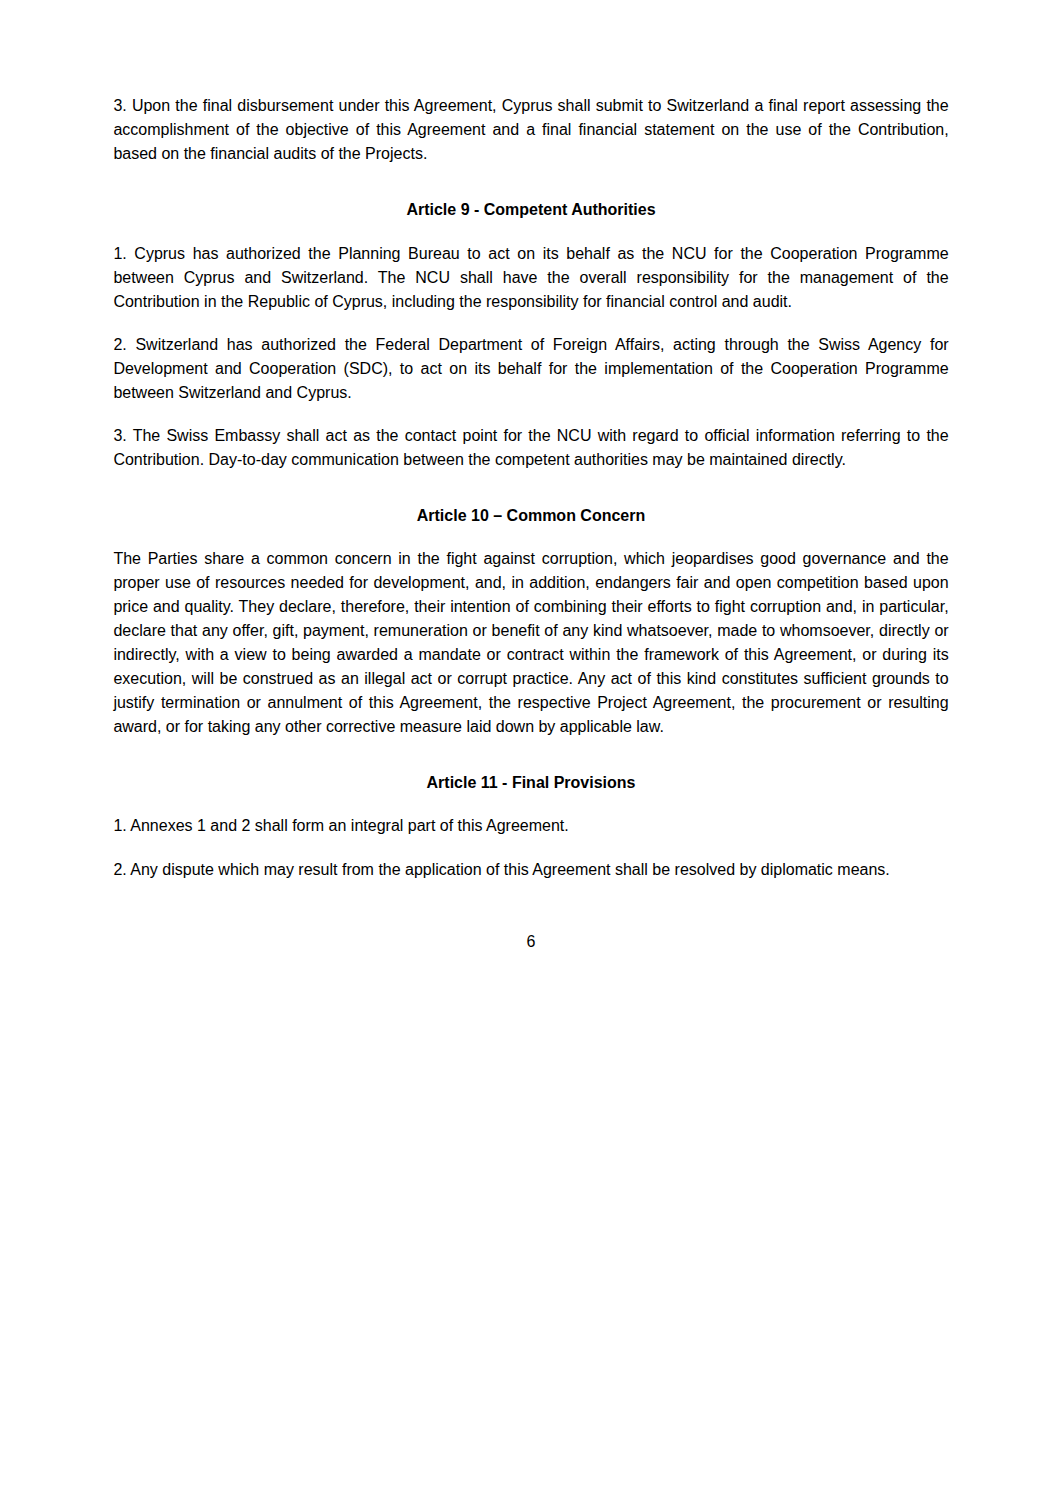3. Upon the final disbursement under this Agreement, Cyprus shall submit to Switzerland a final report assessing the accomplishment of the objective of this Agreement and a final financial statement on the use of the Contribution, based on the financial audits of the Projects.
Article 9 - Competent Authorities
1. Cyprus has authorized the Planning Bureau to act on its behalf as the NCU for the Cooperation Programme between Cyprus and Switzerland. The NCU shall have the overall responsibility for the management of the Contribution in the Republic of Cyprus, including the responsibility for financial control and audit.
2. Switzerland has authorized the Federal Department of Foreign Affairs, acting through the Swiss Agency for Development and Cooperation (SDC), to act on its behalf for the implementation of the Cooperation Programme between Switzerland and Cyprus.
3. The Swiss Embassy shall act as the contact point for the NCU with regard to official information referring to the Contribution. Day-to-day communication between the competent authorities may be maintained directly.
Article 10 – Common Concern
The Parties share a common concern in the fight against corruption, which jeopardises good governance and the proper use of resources needed for development, and, in addition, endangers fair and open competition based upon price and quality. They declare, therefore, their intention of combining their efforts to fight corruption and, in particular, declare that any offer, gift, payment, remuneration or benefit of any kind whatsoever, made to whomsoever, directly or indirectly, with a view to being awarded a mandate or contract within the framework of this Agreement, or during its execution, will be construed as an illegal act or corrupt practice. Any act of this kind constitutes sufficient grounds to justify termination or annulment of this Agreement, the respective Project Agreement, the procurement or resulting award, or for taking any other corrective measure laid down by applicable law.
Article 11 - Final Provisions
1. Annexes 1 and 2 shall form an integral part of this Agreement.
2. Any dispute which may result from the application of this Agreement shall be resolved by diplomatic means.
6